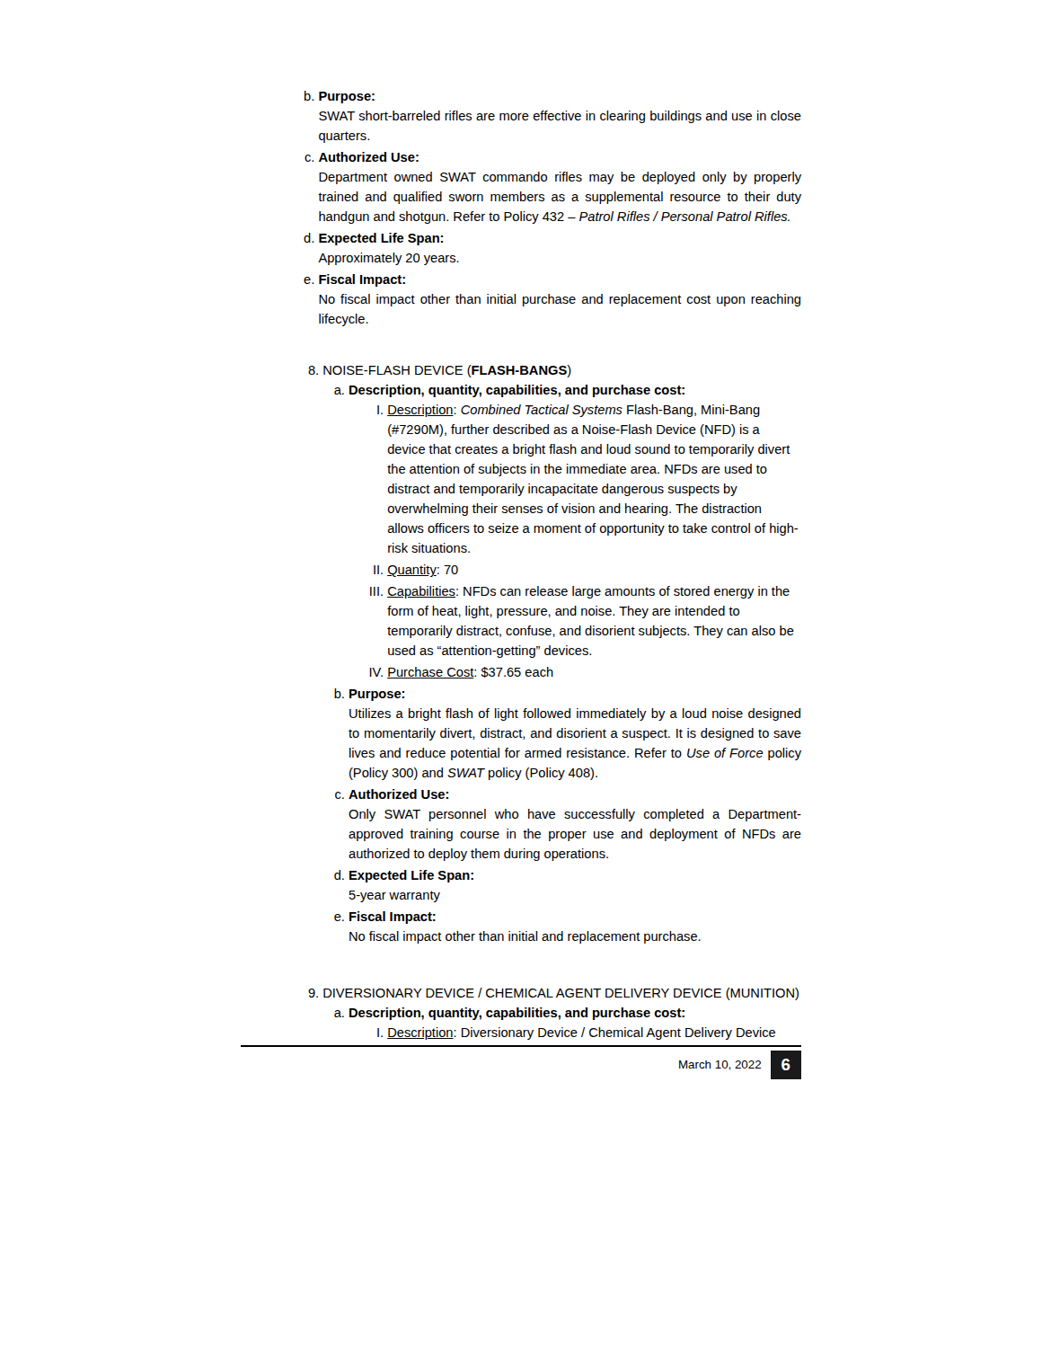Purpose:
SWAT short-barreled rifles are more effective in clearing buildings and use in close quarters.
Authorized Use:
Department owned SWAT commando rifles may be deployed only by properly trained and qualified sworn members as a supplemental resource to their duty handgun and shotgun. Refer to Policy 432 – Patrol Rifles / Personal Patrol Rifles.
Expected Life Span:
Approximately 20 years.
Fiscal Impact:
No fiscal impact other than initial purchase and replacement cost upon reaching lifecycle.
NOISE-FLASH DEVICE (FLASH-BANGS)
Description, quantity, capabilities, and purchase cost:
Description: Combined Tactical Systems Flash-Bang, Mini-Bang (#7290M), further described as a Noise-Flash Device (NFD) is a device that creates a bright flash and loud sound to temporarily divert the attention of subjects in the immediate area. NFDs are used to distract and temporarily incapacitate dangerous suspects by overwhelming their senses of vision and hearing. The distraction allows officers to seize a moment of opportunity to take control of high-risk situations.
Quantity: 70
Capabilities: NFDs can release large amounts of stored energy in the form of heat, light, pressure, and noise. They are intended to temporarily distract, confuse, and disorient subjects. They can also be used as “attention-getting” devices.
Purchase Cost: $37.65 each
Purpose:
Utilizes a bright flash of light followed immediately by a loud noise designed to momentarily divert, distract, and disorient a suspect. It is designed to save lives and reduce potential for armed resistance. Refer to Use of Force policy (Policy 300) and SWAT policy (Policy 408).
Authorized Use:
Only SWAT personnel who have successfully completed a Department-approved training course in the proper use and deployment of NFDs are authorized to deploy them during operations.
Expected Life Span:
5-year warranty
Fiscal Impact:
No fiscal impact other than initial and replacement purchase.
DIVERSIONARY DEVICE / CHEMICAL AGENT DELIVERY DEVICE (MUNITION)
Description, quantity, capabilities, and purchase cost:
Description: Diversionary Device / Chemical Agent Delivery Device
March 10, 2022 6